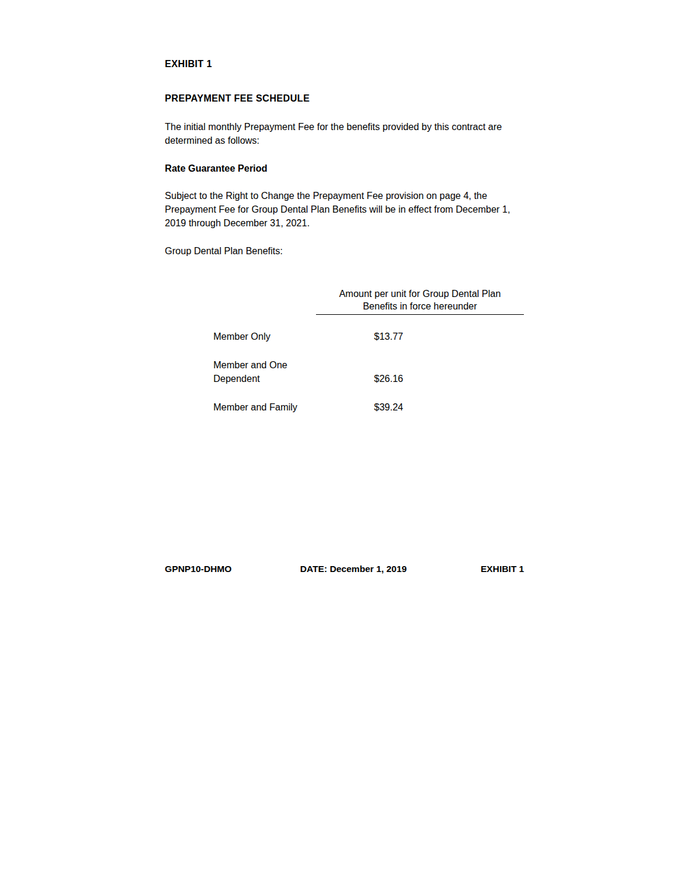EXHIBIT 1
PREPAYMENT FEE SCHEDULE
The initial monthly Prepayment Fee for the benefits provided by this contract are determined as follows:
Rate Guarantee Period
Subject to the Right to Change the Prepayment Fee provision on page 4, the Prepayment Fee for Group Dental Plan Benefits will be in effect from December 1, 2019 through December 31, 2021.
Group Dental Plan Benefits:
| | Amount per unit for Group Dental Plan Benefits in force hereunder |
| --- | --- |
| Member Only | $13.77 |
| Member and One Dependent | $26.16 |
| Member and Family | $39.24 |
GPNP10-DHMO DATE: December 1, 2019 EXHIBIT 1